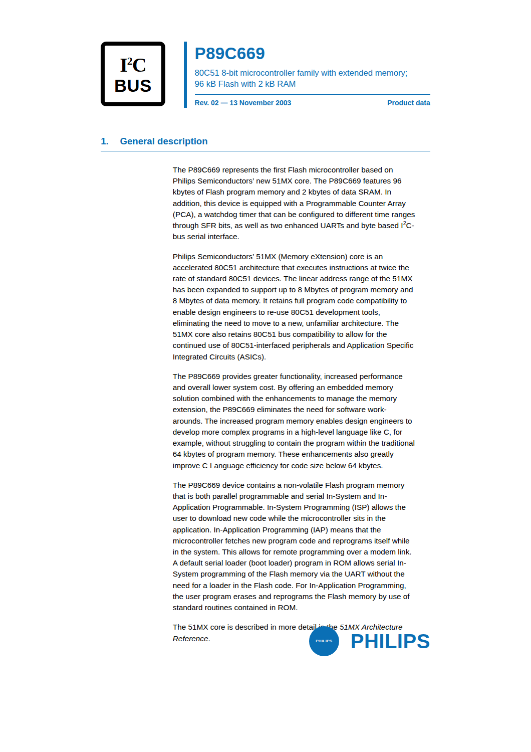I2C
BUS
P89C669
80C51 8-bit microcontroller family with extended memory;
96 kB Flash with 2 kB RAM
Rev. 02 — 13 November 2003 Product data
1. General description
The P89C669 represents the first Flash microcontroller based on Philips Semiconductors’ new 51MX core. The P89C669 features 96 kbytes of Flash program memory and 2 kbytes of data SRAM. In addition, this device is equipped with a Programmable Counter Array (PCA), a watchdog timer that can be configured to different time ranges through SFR bits, as well as two enhanced UARTs and byte based I2C-bus serial interface.
Philips Semiconductors’ 51MX (Memory eXtension) core is an accelerated 80C51 architecture that executes instructions at twice the rate of standard 80C51 devices. The linear address range of the 51MX has been expanded to support up to 8 Mbytes of program memory and 8 Mbytes of data memory. It retains full program code compatibility to enable design engineers to re-use 80C51 development tools, eliminating the need to move to a new, unfamiliar architecture. The 51MX core also retains 80C51 bus compatibility to allow for the continued use of 80C51-interfaced peripherals and Application Specific Integrated Circuits (ASICs).
The P89C669 provides greater functionality, increased performance and overall lower system cost. By offering an embedded memory solution combined with the enhancements to manage the memory extension, the P89C669 eliminates the need for software work-arounds. The increased program memory enables design engineers to develop more complex programs in a high-level language like C, for example, without struggling to contain the program within the traditional 64 kbytes of program memory. These enhancements also greatly improve C Language efficiency for code size below 64 kbytes.
The P89C669 device contains a non-volatile Flash program memory that is both parallel programmable and serial In-System and In-Application Programmable. In-System Programming (ISP) allows the user to download new code while the microcontroller sits in the application. In-Application Programming (IAP) means that the microcontroller fetches new program code and reprograms itself while in the system. This allows for remote programming over a modem link. A default serial loader (boot loader) program in ROM allows serial In-System programming of the Flash memory via the UART without the need for a loader in the Flash code. For In-Application Programming, the user program erases and reprograms the Flash memory by use of standard routines contained in ROM.
The 51MX core is described in more detail in the 51MX Architecture Reference.
PHILIPS
PHILIPS